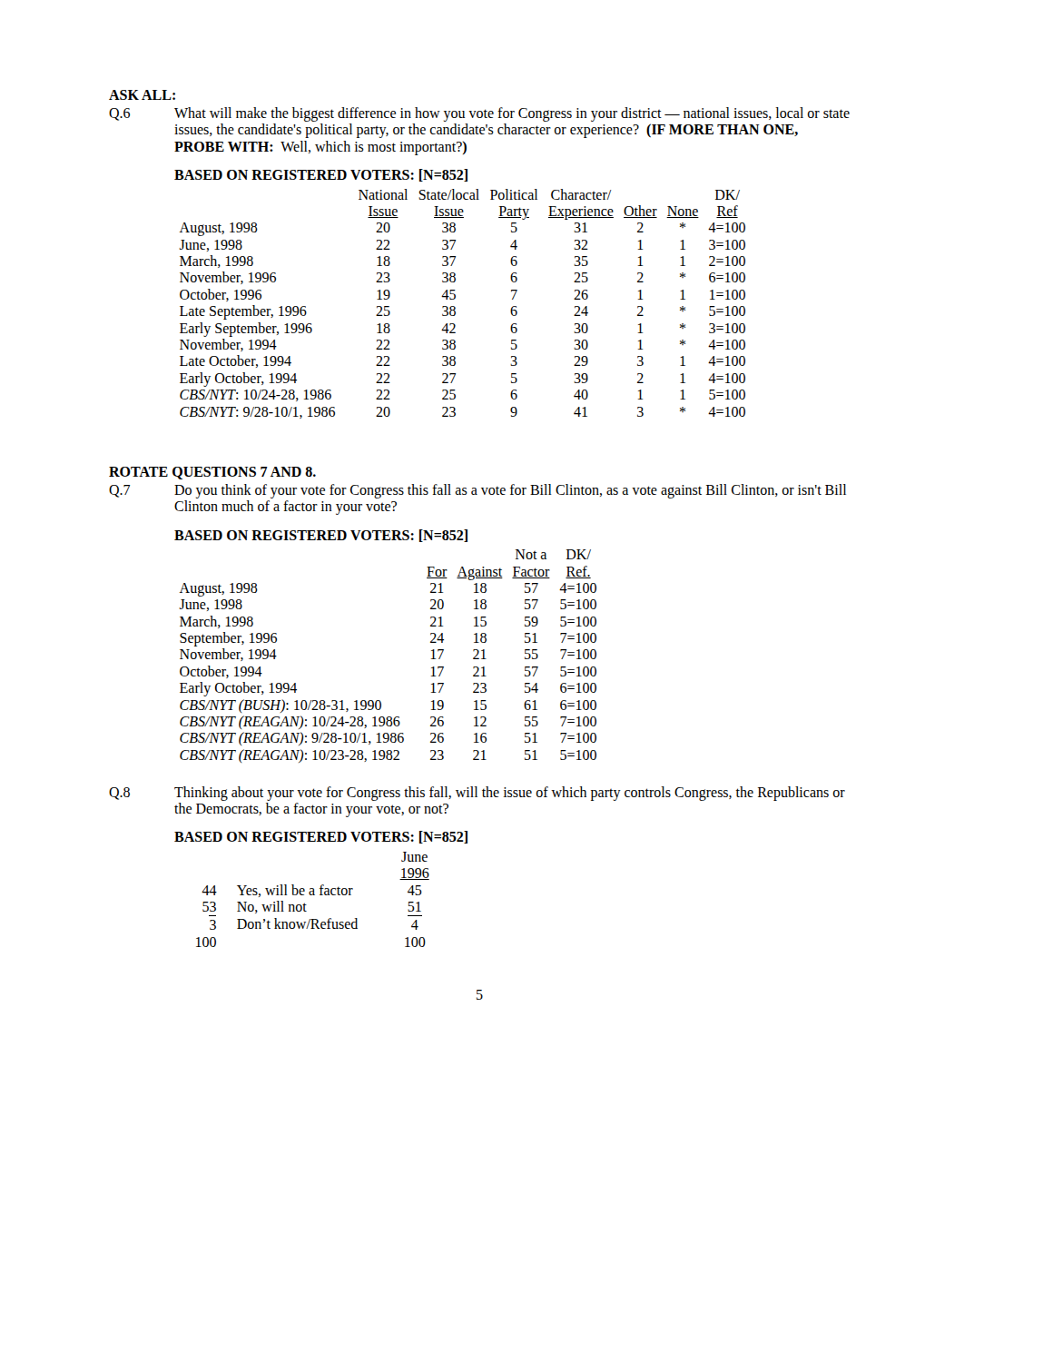ASK ALL:
Q.6
What will make the biggest difference in how you vote for Congress in your district — national issues, local or state issues, the candidate's political party, or the candidate's character or experience? (IF MORE THAN ONE, PROBE WITH: Well, which is most important?)
BASED ON REGISTERED VOTERS: [N=852]
| | National | State/local | Political | Character/ | | | DK/ |
| --- | --- | --- | --- | --- | --- | --- | --- |
| | Issue | Issue | Party | Experience | Other | None | Ref |
| August, 1998 | 20 | 38 | 5 | 31 | 2 | * | 4=100 |
| June, 1998 | 22 | 37 | 4 | 32 | 1 | 1 | 3=100 |
| March, 1998 | 18 | 37 | 6 | 35 | 1 | 1 | 2=100 |
| November, 1996 | 23 | 38 | 6 | 25 | 2 | * | 6=100 |
| October, 1996 | 19 | 45 | 7 | 26 | 1 | 1 | 1=100 |
| Late September, 1996 | 25 | 38 | 6 | 24 | 2 | * | 5=100 |
| Early September, 1996 | 18 | 42 | 6 | 30 | 1 | * | 3=100 |
| November, 1994 | 22 | 38 | 5 | 30 | 1 | * | 4=100 |
| Late October, 1994 | 22 | 38 | 3 | 29 | 3 | 1 | 4=100 |
| Early October, 1994 | 22 | 27 | 5 | 39 | 2 | 1 | 4=100 |
| CBS/NYT : 10/24-28, 1986 | 22 | 25 | 6 | 40 | 1 | 1 | 5=100 |
| CBS/NYT : 9/28-10/1, 1986 | 20 | 23 | 9 | 41 | 3 | * | 4=100 |
ROTATE QUESTIONS 7 AND 8.
Q.7
Do you think of your vote for Congress this fall as a vote for Bill Clinton, as a vote against Bill Clinton, or isn't Bill Clinton much of a factor in your vote?
BASED ON REGISTERED VOTERS: [N=852]
| | | | Not a | DK/ |
| --- | --- | --- | --- | --- |
| | For | Against | Factor | Ref. |
| August, 1998 | 21 | 18 | 57 | 4=100 |
| June, 1998 | 20 | 18 | 57 | 5=100 |
| March, 1998 | 21 | 15 | 59 | 5=100 |
| September, 1996 | 24 | 18 | 51 | 7=100 |
| November, 1994 | 17 | 21 | 55 | 7=100 |
| October, 1994 | 17 | 21 | 57 | 5=100 |
| Early October, 1994 | 17 | 23 | 54 | 6=100 |
| CBS/NYT (BUSH) : 10/28-31, 1990 | 19 | 15 | 61 | 6=100 |
| CBS/NYT (REAGAN) : 10/24-28, 1986 | 26 | 12 | 55 | 7=100 |
| CBS/NYT (REAGAN) : 9/28-10/1, 1986 | 26 | 16 | 51 | 7=100 |
| CBS/NYT (REAGAN) : 10/23-28, 1982 | 23 | 21 | 51 | 5=100 |
Q.8
Thinking about your vote for Congress this fall, will the issue of which party controls Congress, the Republicans or the Democrats, be a factor in your vote, or not?
BASED ON REGISTERED VOTERS: [N=852]
| | | June |
| | | 1996 |
| 44 | Yes, will be a factor | 45 |
| 53 | No, will not | 51 |
| 3 | Don’t know/Refused | 4 |
| 100 | | 100 |
5